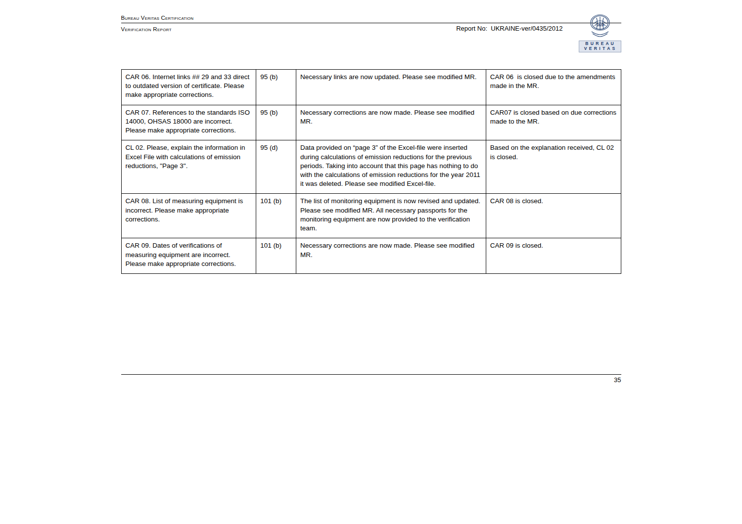Bureau Veritas Certification
Report No: UKRAINE-ver/0435/2012
1828
B U R E A U V E R I T A S
Verification Report
| CAR 06. Internet links ## 29 and 33 direct to outdated version of certificate. Please make appropriate corrections. | 95 (b) | Necessary links are now updated. Please see modified MR. | CAR 06 is closed due to the amendments made in the MR. |
| CAR 07. References to the standards ISO 14000, OHSAS 18000 are incorrect. Please make appropriate corrections. | 95 (b) | Necessary corrections are now made. Please see modified MR. | CAR07 is closed based on due corrections made to the MR. |
| CL 02. Please, explain the information in Excel File with calculations of emission reductions, "Page 3". | 95 (d) | Data provided on “page 3” of the Excel-file were inserted during calculations of emission reductions for the previous periods. Taking into account that this page has nothing to do with the calculations of emission reductions for the year 2011 it was deleted. Please see modified Excel-file. | Based on the explanation received, CL 02 is closed. |
| CAR 08. List of measuring equipment is incorrect. Please make appropriate corrections. | 101 (b) | The list of monitoring equipment is now revised and updated. Please see modified MR. All necessary passports for the monitoring equipment are now provided to the verification team. | CAR 08 is closed. |
| CAR 09. Dates of verifications of measuring equipment are incorrect. Please make appropriate corrections. | 101 (b) | Necessary corrections are now made. Please see modified MR. | CAR 09 is closed. |
35